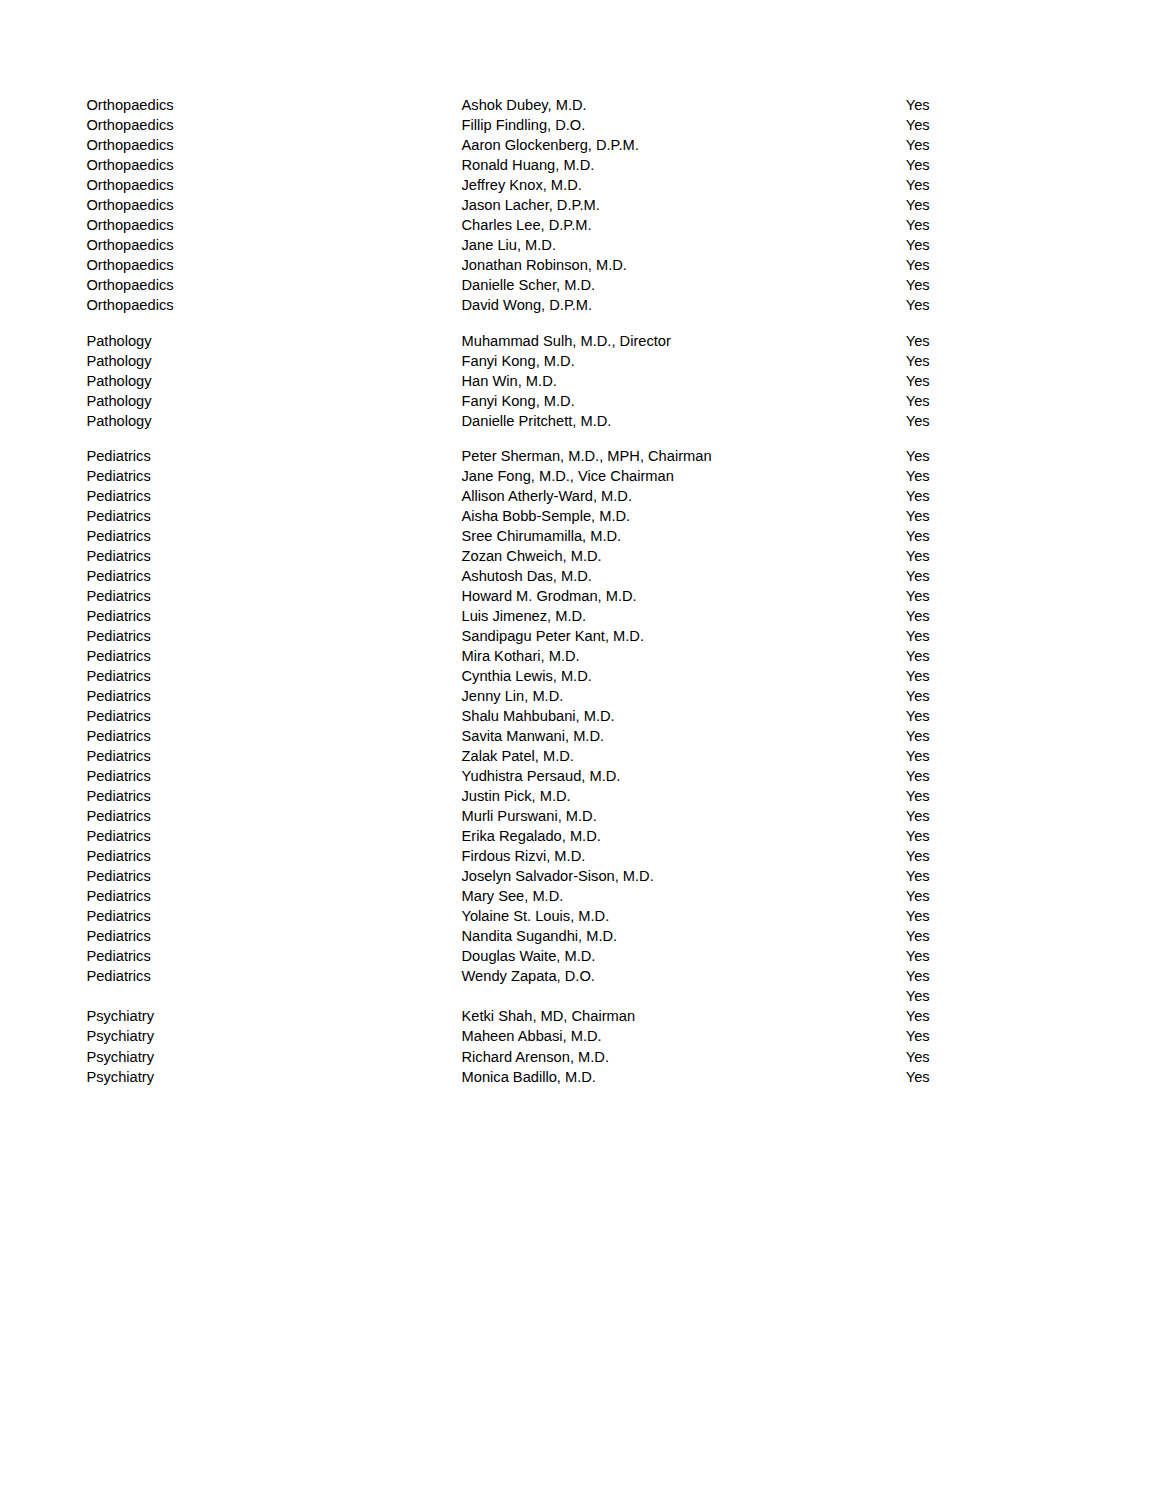| Orthopaedics | Ashok Dubey, M.D. | Yes |
| Orthopaedics | Fillip Findling, D.O. | Yes |
| Orthopaedics | Aaron Glockenberg, D.P.M. | Yes |
| Orthopaedics | Ronald Huang, M.D. | Yes |
| Orthopaedics | Jeffrey Knox, M.D. | Yes |
| Orthopaedics | Jason Lacher, D.P.M. | Yes |
| Orthopaedics | Charles Lee, D.P.M. | Yes |
| Orthopaedics | Jane Liu, M.D. | Yes |
| Orthopaedics | Jonathan Robinson, M.D. | Yes |
| Orthopaedics | Danielle Scher, M.D. | Yes |
| Orthopaedics | David Wong, D.P.M. | Yes |
| Pathology | Muhammad Sulh, M.D., Director | Yes |
| Pathology | Fanyi Kong, M.D. | Yes |
| Pathology | Han Win, M.D. | Yes |
| Pathology | Fanyi Kong, M.D. | Yes |
| Pathology | Danielle Pritchett, M.D. | Yes |
| Pediatrics | Peter Sherman, M.D., MPH, Chairman | Yes |
| Pediatrics | Jane Fong, M.D., Vice Chairman | Yes |
| Pediatrics | Allison Atherly-Ward, M.D. | Yes |
| Pediatrics | Aisha Bobb-Semple, M.D. | Yes |
| Pediatrics | Sree Chirumamilla, M.D. | Yes |
| Pediatrics | Zozan Chweich, M.D. | Yes |
| Pediatrics | Ashutosh Das, M.D. | Yes |
| Pediatrics | Howard M. Grodman, M.D. | Yes |
| Pediatrics | Luis Jimenez, M.D. | Yes |
| Pediatrics | Sandipagu Peter Kant, M.D. | Yes |
| Pediatrics | Mira Kothari, M.D. | Yes |
| Pediatrics | Cynthia Lewis, M.D. | Yes |
| Pediatrics | Jenny Lin, M.D. | Yes |
| Pediatrics | Shalu Mahbubani, M.D. | Yes |
| Pediatrics | Savita Manwani, M.D. | Yes |
| Pediatrics | Zalak Patel, M.D. | Yes |
| Pediatrics | Yudhistra Persaud, M.D. | Yes |
| Pediatrics | Justin Pick, M.D. | Yes |
| Pediatrics | Murli Purswani, M.D. | Yes |
| Pediatrics | Erika Regalado, M.D. | Yes |
| Pediatrics | Firdous Rizvi, M.D. | Yes |
| Pediatrics | Joselyn Salvador-Sison, M.D. | Yes |
| Pediatrics | Mary See, M.D. | Yes |
| Pediatrics | Yolaine St. Louis, M.D. | Yes |
| Pediatrics | Nandita Sugandhi, M.D. | Yes |
| Pediatrics | Douglas Waite, M.D. | Yes |
| Pediatrics | Wendy Zapata, D.O. | Yes |
| | | Yes |
| Psychiatry | Ketki Shah, MD, Chairman | Yes |
| Psychiatry | Maheen Abbasi, M.D. | Yes |
| Psychiatry | Richard Arenson, M.D. | Yes |
| Psychiatry | Monica Badillo, M.D. | Yes |